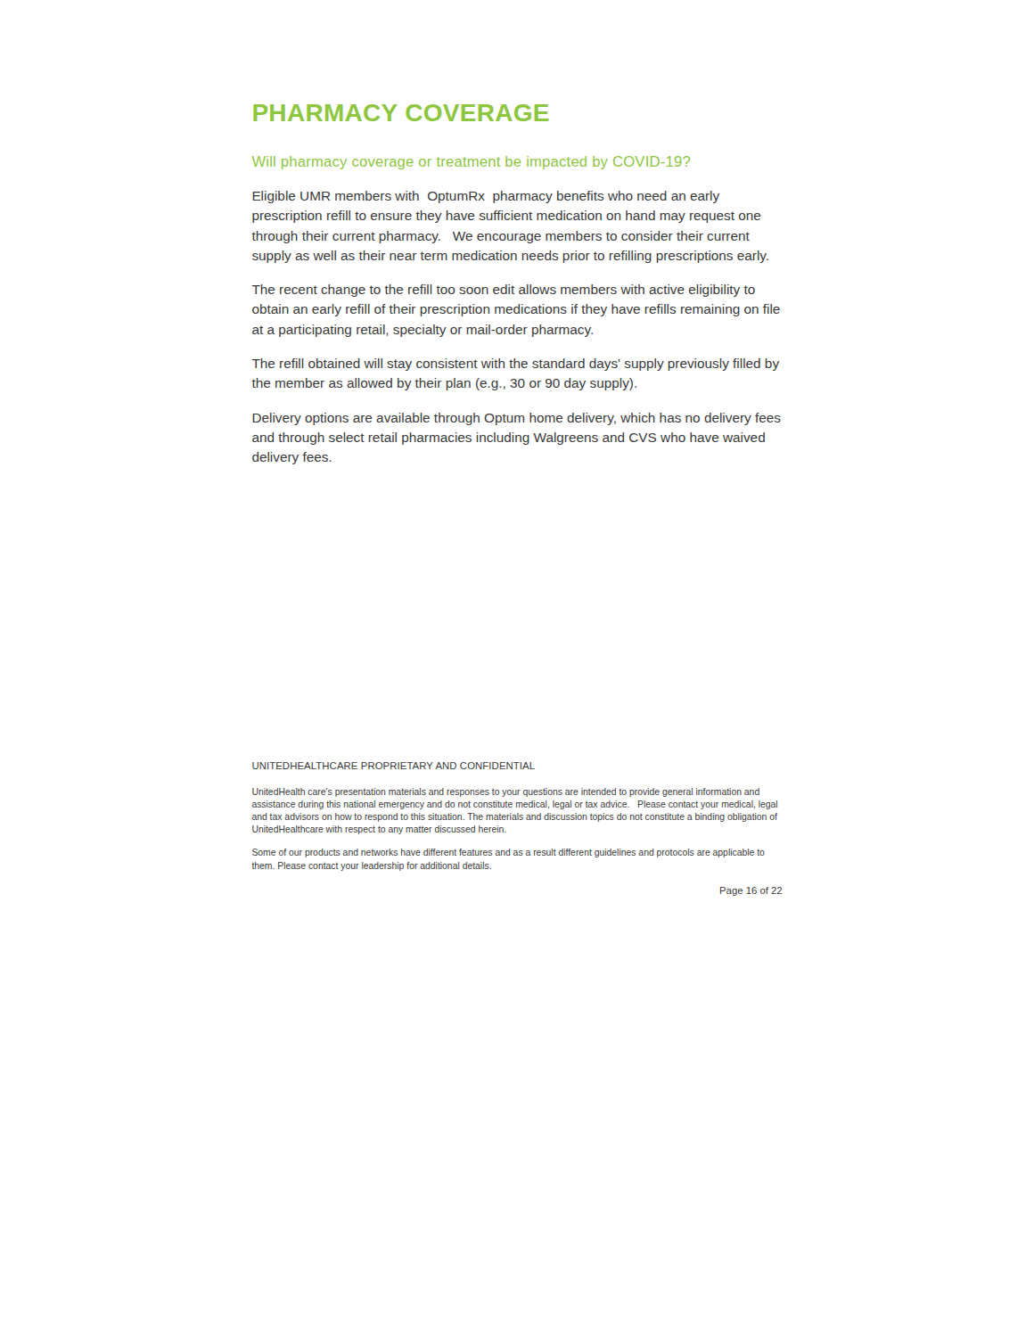PHARMACY COVERAGE
Will pharmacy coverage or treatment be impacted by COVID-19?
Eligible UMR members with OptumRx pharmacy benefits who need an early prescription refill to ensure they have sufficient medication on hand may request one through their current pharmacy. We encourage members to consider their current supply as well as their near term medication needs prior to refilling prescriptions early.
The recent change to the refill too soon edit allows members with active eligibility to obtain an early refill of their prescription medications if they have refills remaining on file at a participating retail, specialty or mail-order pharmacy.
The refill obtained will stay consistent with the standard days' supply previously filled by the member as allowed by their plan (e.g., 30 or 90 day supply).
Delivery options are available through Optum home delivery, which has no delivery fees and through select retail pharmacies including Walgreens and CVS who have waived delivery fees.
UNITEDHEALTHCARE PROPRIETARY AND CONFIDENTIAL
UnitedHealth care's presentation materials and responses to your questions are intended to provide general information and assistance during this national emergency and do not constitute medical, legal or tax advice. Please contact your medical, legal and tax advisors on how to respond to this situation. The materials and discussion topics do not constitute a binding obligation of UnitedHealthcare with respect to any matter discussed herein.
Some of our products and networks have different features and as a result different guidelines and protocols are applicable to them. Please contact your leadership for additional details.
Page 16 of 22